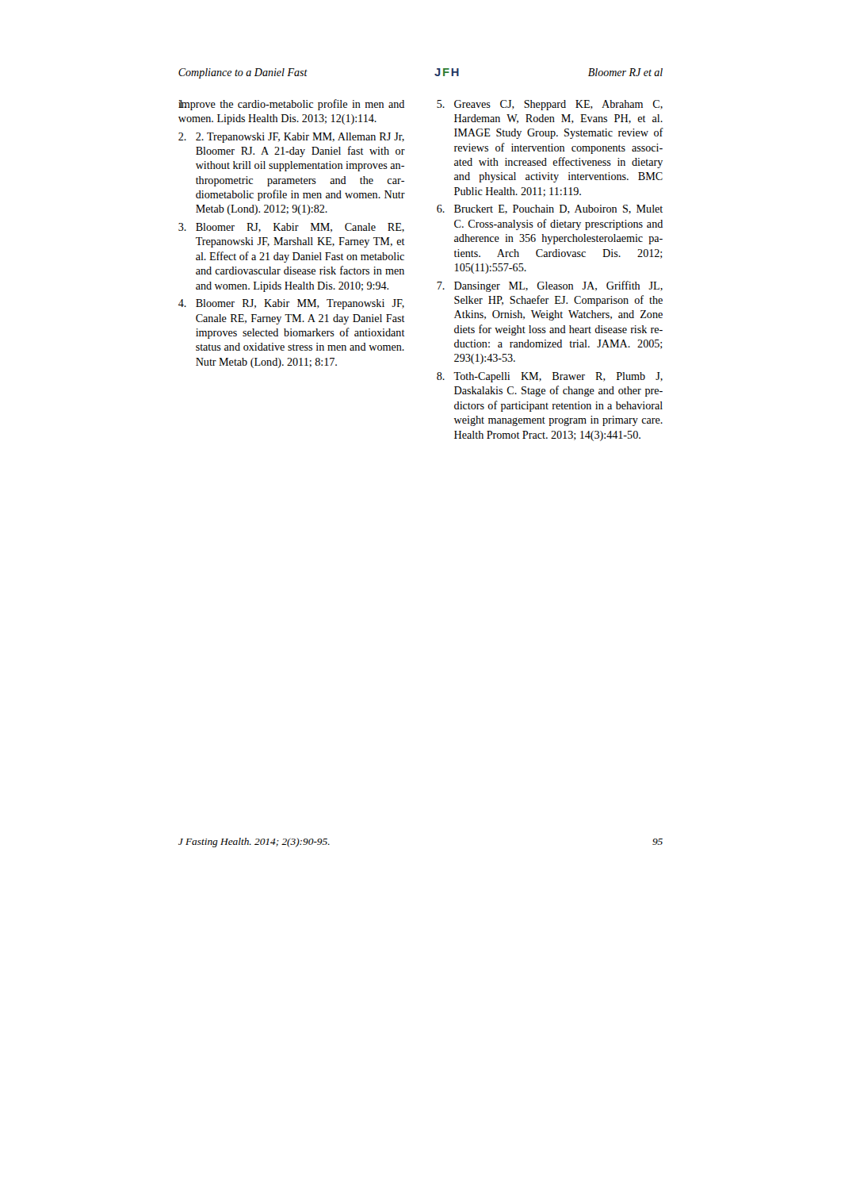Compliance to a Daniel Fast
JFH
Bloomer RJ et al
improve the cardio-metabolic profile in men and women. Lipids Health Dis. 2013; 12(1):114.
2. Trepanowski JF, Kabir MM, Alleman RJ Jr, Bloomer RJ. A 21-day Daniel fast with or without krill oil supplementation improves anthropometric parameters and the cardiometabolic profile in men and women. Nutr Metab (Lond). 2012; 9(1):82.
Bloomer RJ, Kabir MM, Canale RE, Trepanowski JF, Marshall KE, Farney TM, et al. Effect of a 21 day Daniel Fast on metabolic and cardiovascular disease risk factors in men and women. Lipids Health Dis. 2010; 9:94.
Bloomer RJ, Kabir MM, Trepanowski JF, Canale RE, Farney TM. A 21 day Daniel Fast improves selected biomarkers of antioxidant status and oxidative stress in men and women. Nutr Metab (Lond). 2011; 8:17.
Greaves CJ, Sheppard KE, Abraham C, Hardeman W, Roden M, Evans PH, et al. IMAGE Study Group. Systematic review of reviews of intervention components associated with increased effectiveness in dietary and physical activity interventions. BMC Public Health. 2011; 11:119.
Bruckert E, Pouchain D, Auboiron S, Mulet C. Cross-analysis of dietary prescriptions and adherence in 356 hypercholesterolaemic patients. Arch Cardiovasc Dis. 2012; 105(11):557-65.
Dansinger ML, Gleason JA, Griffith JL, Selker HP, Schaefer EJ. Comparison of the Atkins, Ornish, Weight Watchers, and Zone diets for weight loss and heart disease risk reduction: a randomized trial. JAMA. 2005; 293(1):43-53.
Toth-Capelli KM, Brawer R, Plumb J, Daskalakis C. Stage of change and other predictors of participant retention in a behavioral weight management program in primary care. Health Promot Pract. 2013; 14(3):441-50.
J Fasting Health. 2014; 2(3):90-95.
95